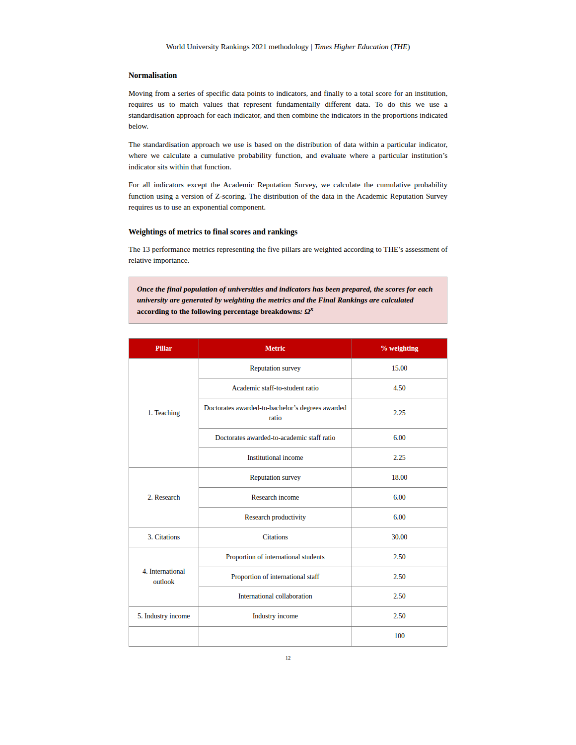World University Rankings 2021 methodology | Times Higher Education (THE)
Normalisation
Moving from a series of specific data points to indicators, and finally to a total score for an institution, requires us to match values that represent fundamentally different data. To do this we use a standardisation approach for each indicator, and then combine the indicators in the proportions indicated below.
The standardisation approach we use is based on the distribution of data within a particular indicator, where we calculate a cumulative probability function, and evaluate where a particular institution’s indicator sits within that function.
For all indicators except the Academic Reputation Survey, we calculate the cumulative probability function using a version of Z-scoring. The distribution of the data in the Academic Reputation Survey requires us to use an exponential component.
Weightings of metrics to final scores and rankings
The 13 performance metrics representing the five pillars are weighted according to THE’s assessment of relative importance.
Once the final population of universities and indicators has been prepared, the scores for each university are generated by weighting the metrics and the Final Rankings are calculated according to the following percentage breakdowns: Ωx
| Pillar | Metric | % weighting |
| --- | --- | --- |
| 1. Teaching | Reputation survey | 15.00 |
| Academic staff-to-student ratio | 4.50 |
| Doctorates awarded-to-bachelor’s degrees awarded ratio | 2.25 |
| Doctorates awarded-to-academic staff ratio | 6.00 |
| Institutional income | 2.25 |
| 2. Research | Reputation survey | 18.00 |
| Research income | 6.00 |
| Research productivity | 6.00 |
| 3. Citations | Citations | 30.00 |
| 4. International outlook | Proportion of international students | 2.50 |
| Proportion of international staff | 2.50 |
| International collaboration | 2.50 |
| 5. Industry income | Industry income | 2.50 |
| | | 100 |
12